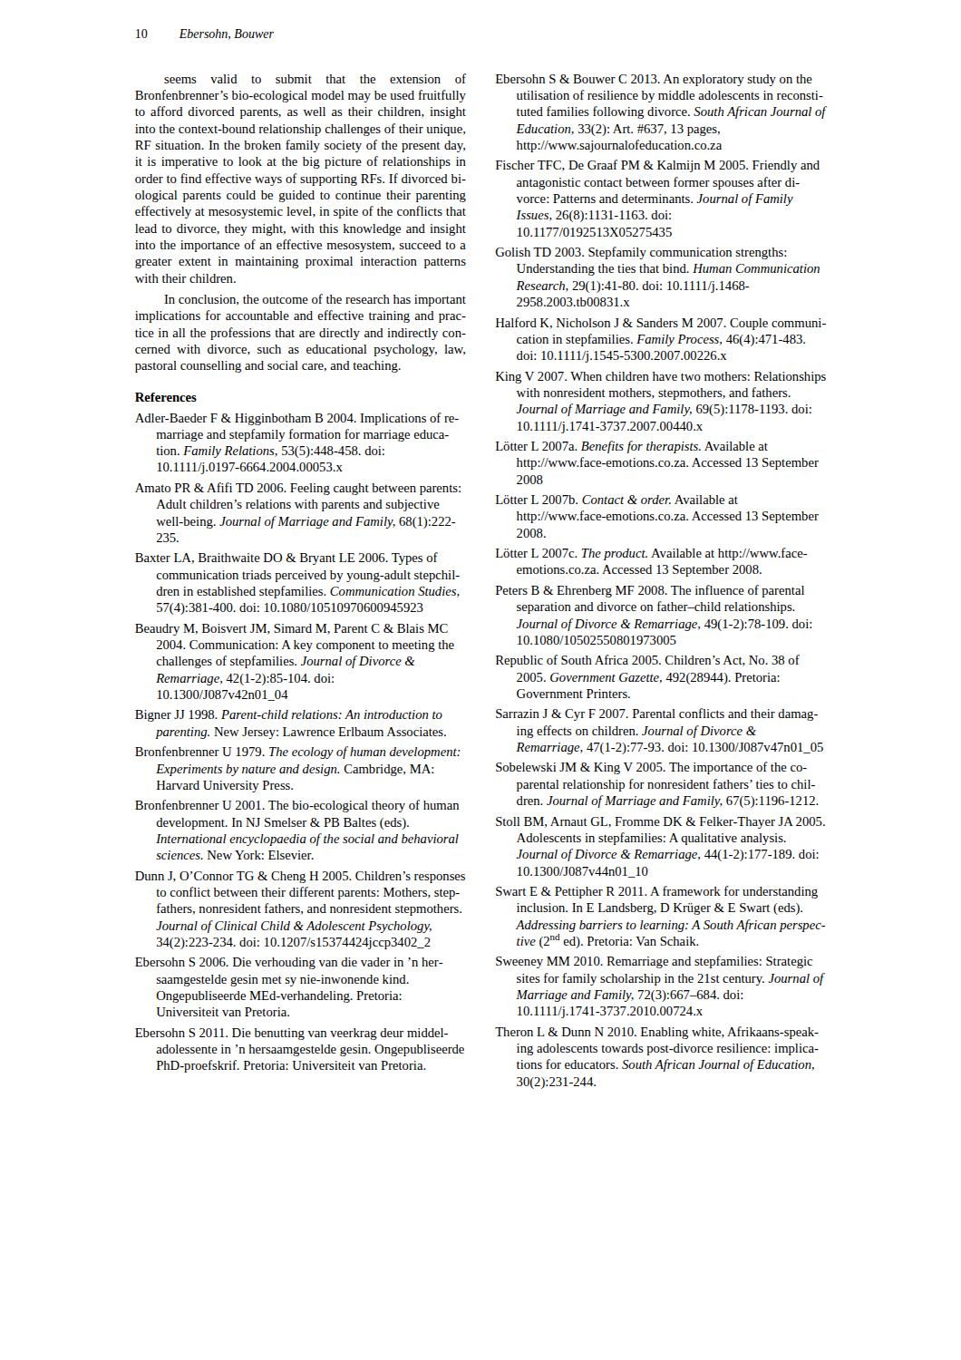10 Ebersohn, Bouwer
seems valid to submit that the extension of Bronfenbrenner’s bio-ecological model may be used fruitfully to afford divorced parents, as well as their children, insight into the context-bound relationship challenges of their unique, RF situation. In the broken family society of the present day, it is imperative to look at the big picture of relationships in order to find effective ways of supporting RFs. If divorced biological parents could be guided to continue their parenting effectively at mesosystemic level, in spite of the conflicts that lead to divorce, they might, with this knowledge and insight into the importance of an effective mesosystem, succeed to a greater extent in maintaining proximal interaction patterns with their children.
In conclusion, the outcome of the research has important implications for accountable and effective training and practice in all the professions that are directly and indirectly concerned with divorce, such as educational psychology, law, pastoral counselling and social care, and teaching.
References
Adler-Baeder F & Higginbotham B 2004. Implications of remarriage and stepfamily formation for marriage education. Family Relations, 53(5):448-458. doi: 10.1111/j.0197-6664.2004.00053.x
Amato PR & Afifi TD 2006. Feeling caught between parents: Adult children’s relations with parents and subjective well-being. Journal of Marriage and Family, 68(1):222-235.
Baxter LA, Braithwaite DO & Bryant LE 2006. Types of communication triads perceived by young-adult stepchildren in established stepfamilies. Communication Studies, 57(4):381-400. doi: 10.1080/10510970600945923
Beaudry M, Boisvert JM, Simard M, Parent C & Blais MC 2004. Communication: A key component to meeting the challenges of stepfamilies. Journal of Divorce & Remarriage, 42(1-2):85-104. doi: 10.1300/J087v42n01_04
Bigner JJ 1998. Parent-child relations: An introduction to parenting. New Jersey: Lawrence Erlbaum Associates.
Bronfenbrenner U 1979. The ecology of human development: Experiments by nature and design. Cambridge, MA: Harvard University Press.
Bronfenbrenner U 2001. The bio-ecological theory of human development. In NJ Smelser & PB Baltes (eds). International encyclopaedia of the social and behavioral sciences. New York: Elsevier.
Dunn J, O’Connor TG & Cheng H 2005. Children’s responses to conflict between their different parents: Mothers, stepfathers, nonresident fathers, and nonresident stepmothers. Journal of Clinical Child & Adolescent Psychology, 34(2):223-234. doi: 10.1207/s15374424jccp3402_2
Ebersohn S 2006. Die verhouding van die vader in ’n hersaamgestelde gesin met sy nie-inwonende kind. Ongepubliseerde MEd-verhandeling. Pretoria: Universiteit van Pretoria.
Ebersohn S 2011. Die benutting van veerkrag deur middel-adolessente in ’n hersaamgestelde gesin. Ongepubliseerde PhD-proefskrif. Pretoria: Universiteit van Pretoria.
Ebersohn S & Bouwer C 2013. An exploratory study on the utilisation of resilience by middle adolescents in reconstituted families following divorce. South African Journal of Education, 33(2): Art. #637, 13 pages, http://www.sajournalofeducation.co.za
Fischer TFC, De Graaf PM & Kalmijn M 2005. Friendly and antagonistic contact between former spouses after divorce: Patterns and determinants. Journal of Family Issues, 26(8):1131-1163. doi: 10.1177/0192513X05275435
Golish TD 2003. Stepfamily communication strengths: Understanding the ties that bind. Human Communication Research, 29(1):41-80. doi: 10.1111/j.1468-2958.2003.tb00831.x
Halford K, Nicholson J & Sanders M 2007. Couple communication in stepfamilies. Family Process, 46(4):471-483. doi: 10.1111/j.1545-5300.2007.00226.x
King V 2007. When children have two mothers: Relationships with nonresident mothers, stepmothers, and fathers. Journal of Marriage and Family, 69(5):1178-1193. doi: 10.1111/j.1741-3737.2007.00440.x
Lötter L 2007a. Benefits for therapists. Available at http://www.face-emotions.co.za. Accessed 13 September 2008
Lötter L 2007b. Contact & order. Available at http://www.face-emotions.co.za. Accessed 13 September 2008.
Lötter L 2007c. The product. Available at http://www.face-emotions.co.za. Accessed 13 September 2008.
Peters B & Ehrenberg MF 2008. The influence of parental separation and divorce on father–child relationships. Journal of Divorce & Remarriage, 49(1-2):78-109. doi: 10.1080/10502550801973005
Republic of South Africa 2005. Children’s Act, No. 38 of 2005. Government Gazette, 492(28944). Pretoria: Government Printers.
Sarrazin J & Cyr F 2007. Parental conflicts and their damaging effects on children. Journal of Divorce & Remarriage, 47(1-2):77-93. doi: 10.1300/J087v47n01_05
Sobelewski JM & King V 2005. The importance of the coparental relationship for nonresident fathers’ ties to children. Journal of Marriage and Family, 67(5):1196-1212.
Stoll BM, Arnaut GL, Fromme DK & Felker-Thayer JA 2005. Adolescents in stepfamilies: A qualitative analysis. Journal of Divorce & Remarriage, 44(1-2):177-189. doi: 10.1300/J087v44n01_10
Swart E & Pettipher R 2011. A framework for understanding inclusion. In E Landsberg, D Krüger & E Swart (eds). Addressing barriers to learning: A South African perspective (2nd ed). Pretoria: Van Schaik.
Sweeney MM 2010. Remarriage and stepfamilies: Strategic sites for family scholarship in the 21st century. Journal of Marriage and Family, 72(3):667–684. doi: 10.1111/j.1741-3737.2010.00724.x
Theron L & Dunn N 2010. Enabling white, Afrikaans-speaking adolescents towards post-divorce resilience: implications for educators. South African Journal of Education, 30(2):231-244.